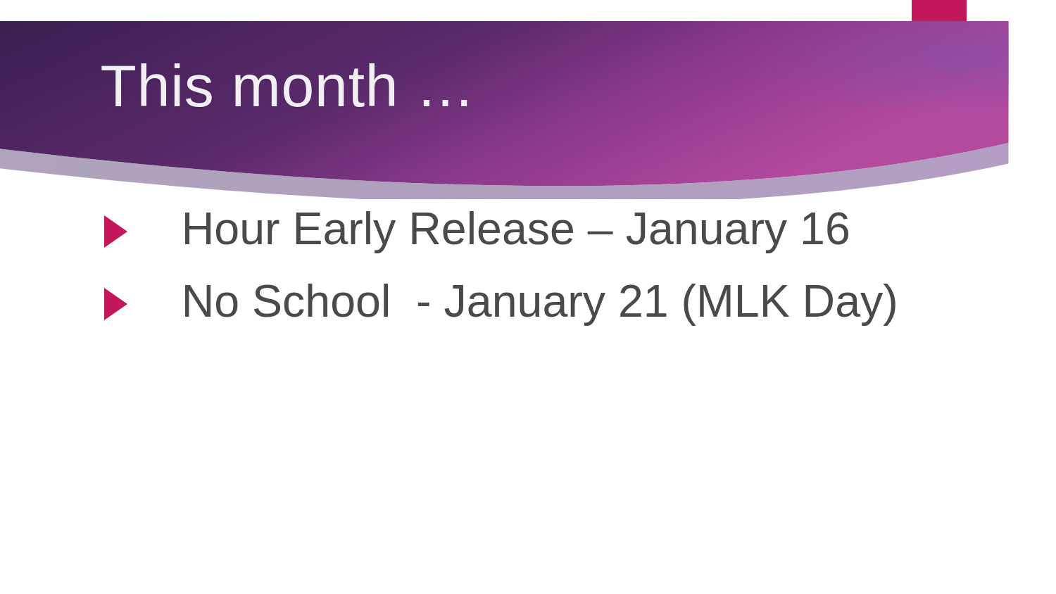This month …
Hour Early Release – January 16
No School - January 21 (MLK Day)